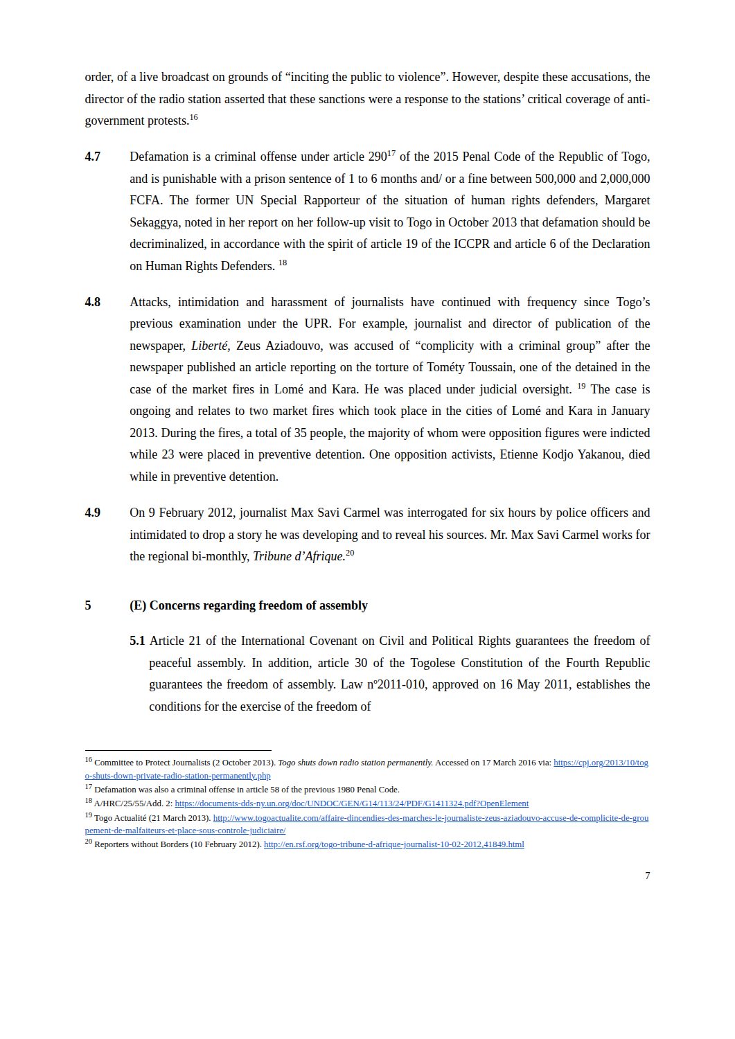order, of a live broadcast on grounds of “inciting the public to violence”. However, despite these accusations, the director of the radio station asserted that these sanctions were a response to the stations’ critical coverage of anti-government protests.16
4.7
Defamation is a criminal offense under article 29017 of the 2015 Penal Code of the Republic of Togo, and is punishable with a prison sentence of 1 to 6 months and/ or a fine between 500,000 and 2,000,000 FCFA. The former UN Special Rapporteur of the situation of human rights defenders, Margaret Sekaggya, noted in her report on her follow-up visit to Togo in October 2013 that defamation should be decriminalized, in accordance with the spirit of article 19 of the ICCPR and article 6 of the Declaration on Human Rights Defenders. 18
4.8
Attacks, intimidation and harassment of journalists have continued with frequency since Togo’s previous examination under the UPR. For example, journalist and director of publication of the newspaper, Liberté, Zeus Aziadouvo, was accused of “complicity with a criminal group” after the newspaper published an article reporting on the torture of Tométy Toussain, one of the detained in the case of the market fires in Lomé and Kara. He was placed under judicial oversight. 19 The case is ongoing and relates to two market fires which took place in the cities of Lomé and Kara in January 2013. During the fires, a total of 35 people, the majority of whom were opposition figures were indicted while 23 were placed in preventive detention. One opposition activists, Etienne Kodjo Yakanou, died while in preventive detention.
4.9
On 9 February 2012, journalist Max Savi Carmel was interrogated for six hours by police officers and intimidated to drop a story he was developing and to reveal his sources. Mr. Max Savi Carmel works for the regional bi-monthly, Tribune d’Afrique.20
5
(E) Concerns regarding freedom of assembly
5.1 Article 21 of the International Covenant on Civil and Political Rights guarantees the freedom of peaceful assembly. In addition, article 30 of the Togolese Constitution of the Fourth Republic guarantees the freedom of assembly. Law nº2011-010, approved on 16 May 2011, establishes the conditions for the exercise of the freedom of
16 Committee to Protect Journalists (2 October 2013). Togo shuts down radio station permanently. Accessed on 17 March 2016 via: https://cpj.org/2013/10/togo-shuts-down-private-radio-station-permanently.php
17 Defamation was also a criminal offense in article 58 of the previous 1980 Penal Code.
18 A/HRC/25/55/Add. 2: https://documents-dds-ny.un.org/doc/UNDOC/GEN/G14/113/24/PDF/G1411324.pdf?OpenElement
19 Togo Actualité (21 March 2013). http://www.togoactualite.com/affaire-dincendies-des-marches-le-journaliste-zeus-aziadouvo-accuse-de-complicite-de-groupement-de-malfaiteurs-et-place-sous-controle-judiciaire/
20 Reporters without Borders (10 February 2012). http://en.rsf.org/togo-tribune-d-afrique-journalist-10-02-2012,41849.html
7